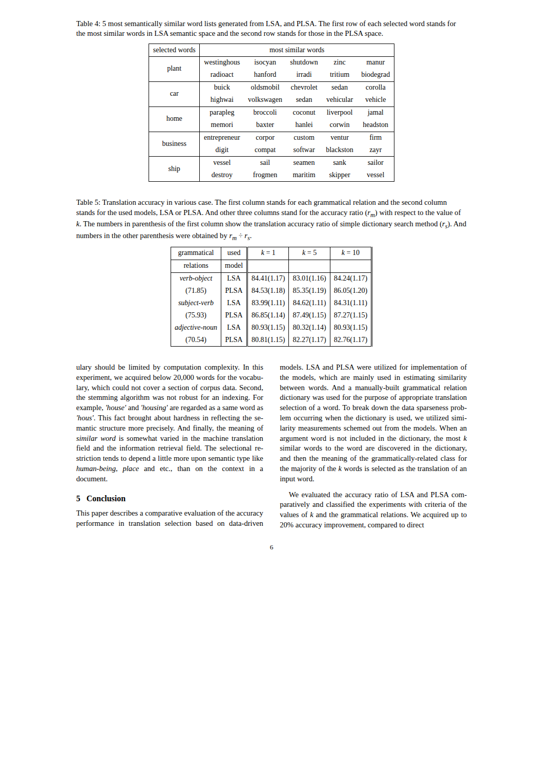Table 4: 5 most semantically similar word lists generated from LSA, and PLSA. The first row of each selected word stands for the most similar words in LSA semantic space and the second row stands for those in the PLSA space.
| selected words | most similar words |
| plant | westinghous | isocyan | shutdown | zinc | manur |
| radioact | hanford | irradi | tritium | biodegrad |
| car | buick | oldsmobil | chevrolet | sedan | corolla |
| highwai | volkswagen | sedan | vehicular | vehicle |
| home | parapleg | broccoli | coconut | liverpool | jamal |
| memori | baxter | hanlei | corwin | headston |
| business | entrepreneur | corpor | custom | ventur | firm |
| digit | compat | softwar | blackston | zayr |
| ship | vessel | sail | seamen | sank | sailor |
| destroy | frogmen | maritim | skipper | vessel |
Table 5: Translation accuracy in various case. The first column stands for each grammatical relation and the second column stands for the used models, LSA or PLSA. And other three columns stand for the accuracy ratio (rm) with respect to the value of k. The numbers in parenthesis of the first column show the translation accuracy ratio of simple dictionary search method (rs). And numbers in the other parenthesis were obtained by rm ÷ rs.
| grammatical | used | k = 1 | k = 5 | k = 10 |
| relations | model | | | |
| verb-object | LSA | 84.41(1.17) | 83.01(1.16) | 84.24(1.17) |
| (71.85) | PLSA | 84.53(1.18) | 85.35(1.19) | 86.05(1.20) |
| subject-verb | LSA | 83.99(1.11) | 84.62(1.11) | 84.31(1.11) |
| (75.93) | PLSA | 86.85(1.14) | 87.49(1.15) | 87.27(1.15) |
| adjective-noun | LSA | 80.93(1.15) | 80.32(1.14) | 80.93(1.15) |
| (70.54) | PLSA | 80.81(1.15) | 82.27(1.17) | 82.76(1.17) |
ulary should be limited by computation complexity. In this experiment, we acquired below 20,000 words for the vocabulary, which could not cover a section of corpus data. Second, the stemming algorithm was not robust for an indexing. For example, 'house' and 'housing' are regarded as a same word as 'hous'. This fact brought about hardness in reflecting the semantic structure more precisely. And finally, the meaning of similar word is somewhat varied in the machine translation field and the information retrieval field. The selectional restriction tends to depend a little more upon semantic type like human-being, place and etc., than on the context in a document.
5 Conclusion
This paper describes a comparative evaluation of the accuracy performance in translation selection based on data-driven models. LSA and PLSA were utilized for implementation of the models, which are mainly used in estimating similarity between words. And a manually-built grammatical relation dictionary was used for the purpose of appropriate translation selection of a word. To break down the data sparseness problem occurring when the dictionary is used, we utilized similarity measurements schemed out from the models. When an argument word is not included in the dictionary, the most k similar words to the word are discovered in the dictionary, and then the meaning of the grammatically-related class for the majority of the k words is selected as the translation of an input word.
We evaluated the accuracy ratio of LSA and PLSA comparatively and classified the experiments with criteria of the values of k and the grammatical relations. We acquired up to 20% accuracy improvement, compared to direct
6